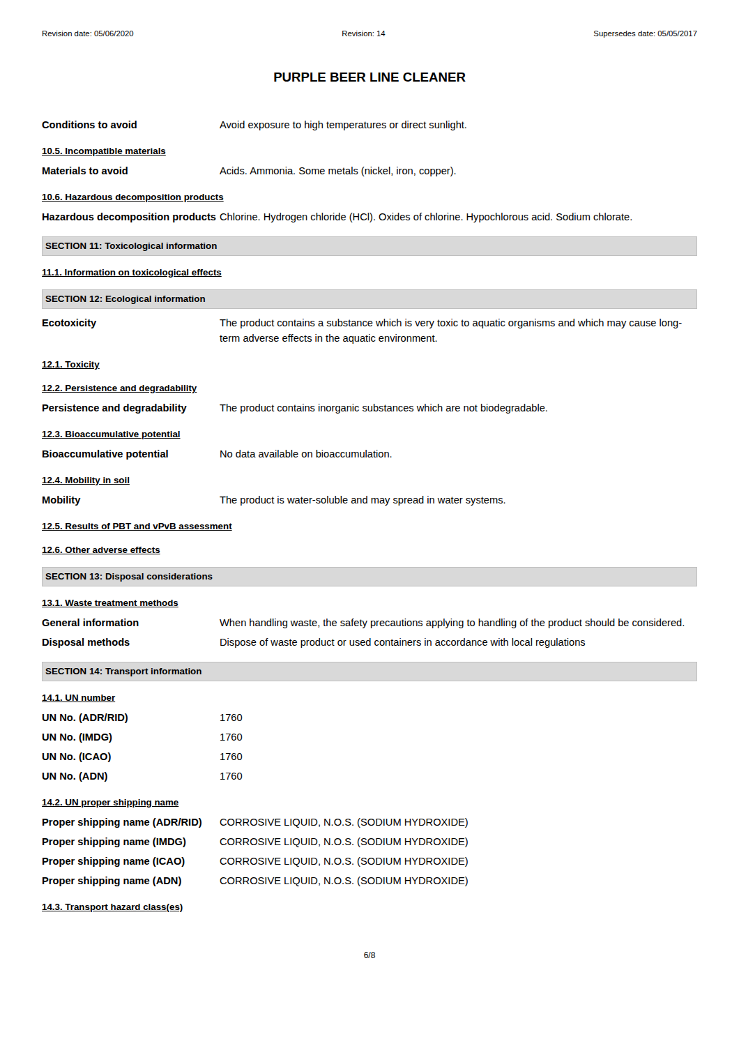Revision date: 05/06/2020 Revision: 14 Supersedes date: 05/05/2017
PURPLE BEER LINE CLEANER
| Conditions to avoid | Avoid exposure to high temperatures or direct sunlight. |
10.5. Incompatible materials
| Materials to avoid | Acids. Ammonia. Some metals (nickel, iron, copper). |
10.6. Hazardous decomposition products
| Hazardous decomposition products | Chlorine. Hydrogen chloride (HCl). Oxides of chlorine. Hypochlorous acid. Sodium chlorate. |
SECTION 11: Toxicological information
11.1. Information on toxicological effects
SECTION 12: Ecological information
| Ecotoxicity | The product contains a substance which is very toxic to aquatic organisms and which may cause long-term adverse effects in the aquatic environment. |
12.1. Toxicity
12.2. Persistence and degradability
| Persistence and degradability | The product contains inorganic substances which are not biodegradable. |
12.3. Bioaccumulative potential
| Bioaccumulative potential | No data available on bioaccumulation. |
12.4. Mobility in soil
| Mobility | The product is water-soluble and may spread in water systems. |
12.5. Results of PBT and vPvB assessment
12.6. Other adverse effects
SECTION 13: Disposal considerations
13.1. Waste treatment methods
| General information | When handling waste, the safety precautions applying to handling of the product should be considered. |
| Disposal methods | Dispose of waste product or used containers in accordance with local regulations |
SECTION 14: Transport information
14.1. UN number
| UN No. (ADR/RID) | 1760 |
| UN No. (IMDG) | 1760 |
| UN No. (ICAO) | 1760 |
| UN No. (ADN) | 1760 |
14.2. UN proper shipping name
| Proper shipping name (ADR/RID) | CORROSIVE LIQUID, N.O.S. (SODIUM HYDROXIDE) |
| Proper shipping name (IMDG) | CORROSIVE LIQUID, N.O.S. (SODIUM HYDROXIDE) |
| Proper shipping name (ICAO) | CORROSIVE LIQUID, N.O.S. (SODIUM HYDROXIDE) |
| Proper shipping name (ADN) | CORROSIVE LIQUID, N.O.S. (SODIUM HYDROXIDE) |
14.3. Transport hazard class(es)
6/8